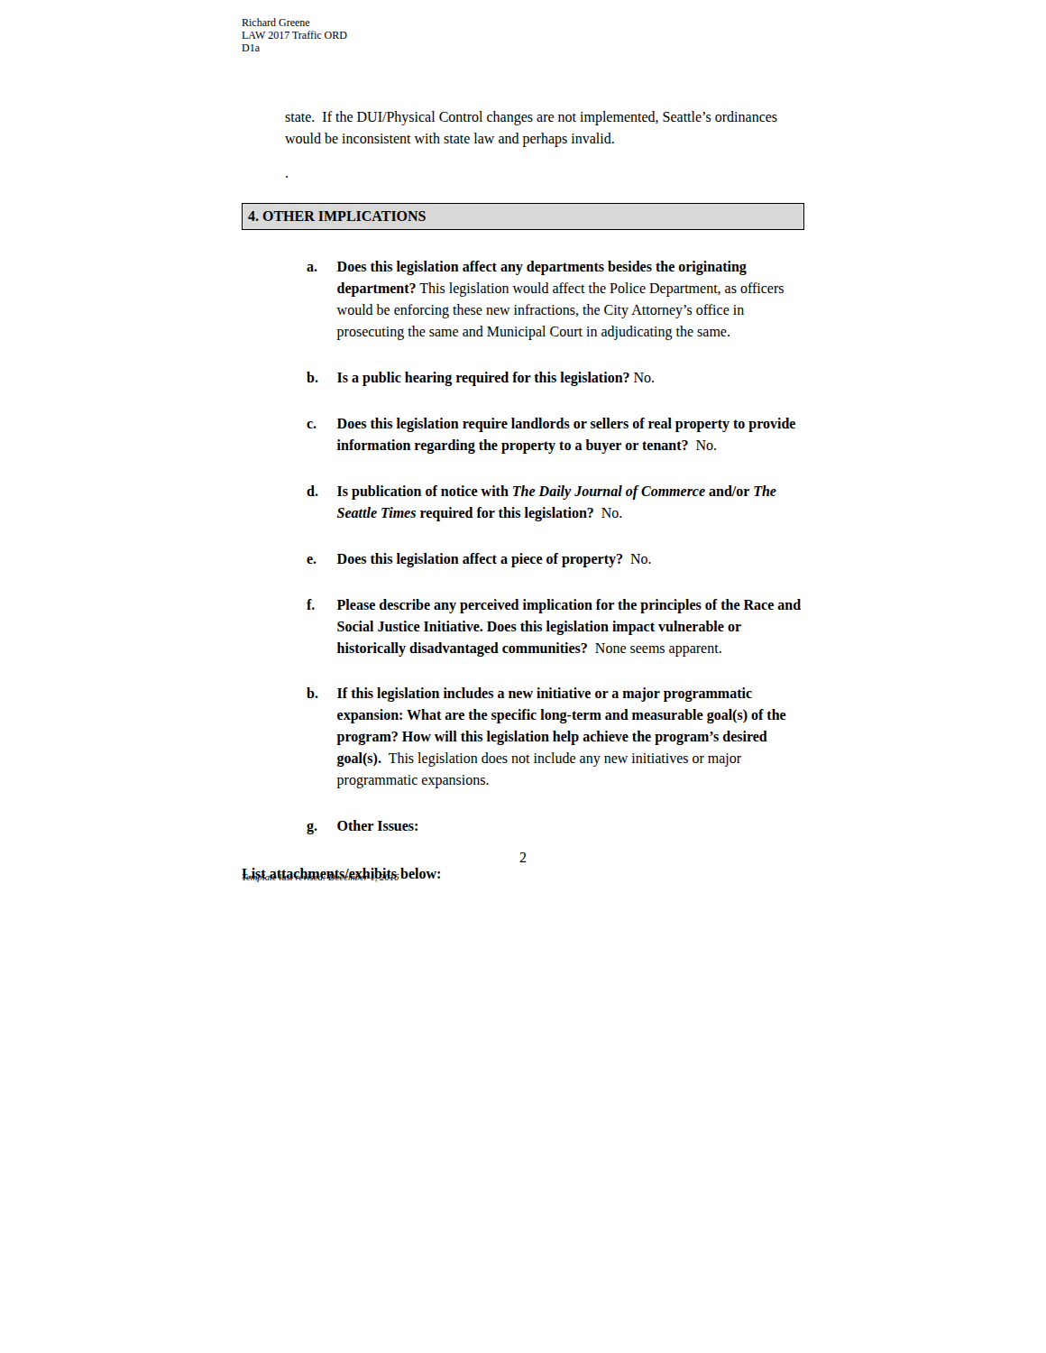Richard Greene
LAW 2017 Traffic ORD
D1a
state. If the DUI/Physical Control changes are not implemented, Seattle’s ordinances would be inconsistent with state law and perhaps invalid.
.
4. OTHER IMPLICATIONS
a. Does this legislation affect any departments besides the originating department? This legislation would affect the Police Department, as officers would be enforcing these new infractions, the City Attorney’s office in prosecuting the same and Municipal Court in adjudicating the same.
b. Is a public hearing required for this legislation? No.
c. Does this legislation require landlords or sellers of real property to provide information regarding the property to a buyer or tenant? No.
d. Is publication of notice with The Daily Journal of Commerce and/or The Seattle Times required for this legislation? No.
e. Does this legislation affect a piece of property? No.
f. Please describe any perceived implication for the principles of the Race and Social Justice Initiative. Does this legislation impact vulnerable or historically disadvantaged communities? None seems apparent.
b. If this legislation includes a new initiative or a major programmatic expansion: What are the specific long-term and measurable goal(s) of the program? How will this legislation help achieve the program’s desired goal(s). This legislation does not include any new initiatives or major programmatic expansions.
g. Other Issues:
List attachments/exhibits below:
2
Template last revised: December 1, 2016